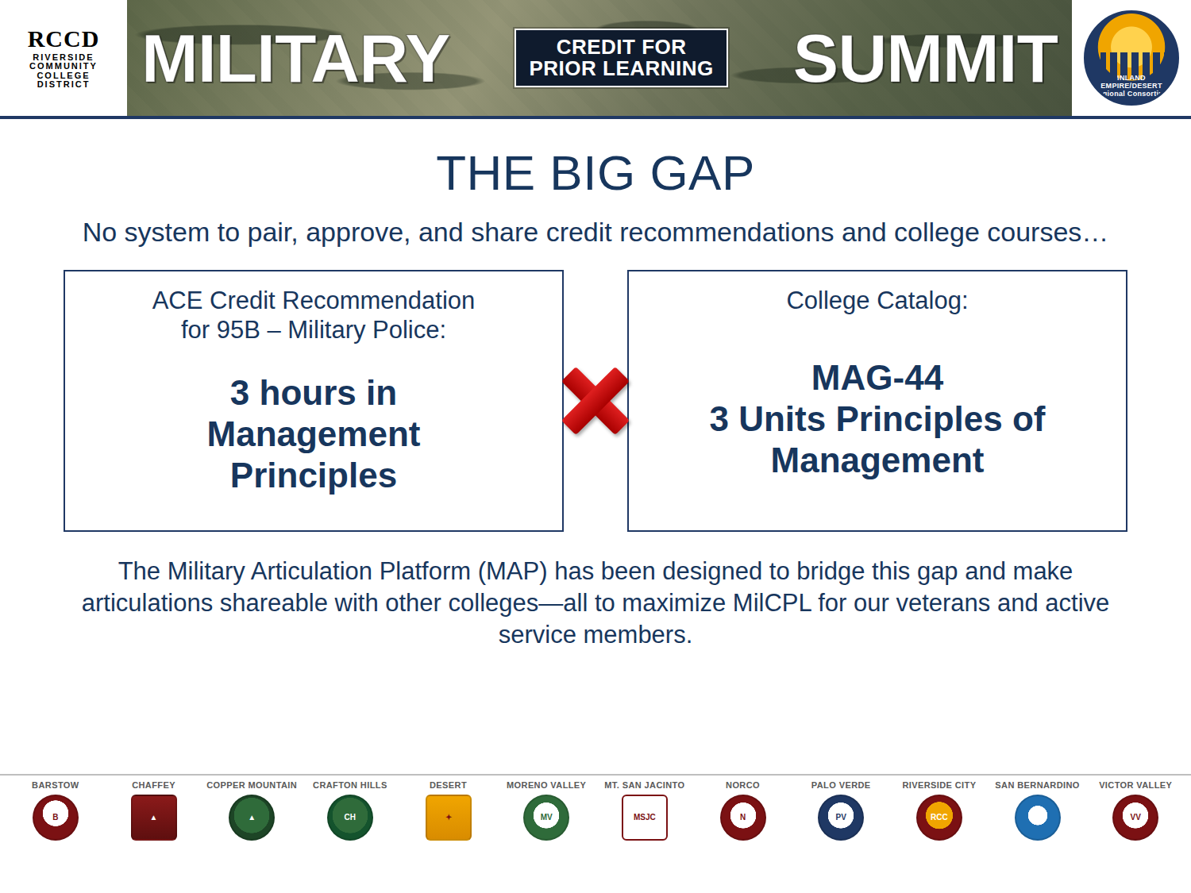RCCD
RIVERSIDE
COMMUNITY
COLLEGE
DISTRICT
MILITARY
CREDIT FOR
PRIOR LEARNING
SUMMIT
INLAND EMPIRE/DESERT
Regional Consortium
THE BIG GAP
No system to pair, approve, and share credit recommendations and college courses…
ACE Credit Recommendation
for 95B – Military Police:
3 hours in
Management
Principles
College Catalog:
MAG-44
3 Units Principles of
Management
The Military Articulation Platform (MAP) has been designed to bridge this gap and make articulations shareable with other colleges—all to maximize MilCPL for our veterans and active service members.
Barstow
B
Chaffey
▲
Copper Mountain
▲
Crafton Hills
CH
Desert
✦
Moreno Valley
MV
Mt. San Jacinto
MSJC
Norco
N
Palo Verde
PV
Riverside City
RCC
San Bernardino
V
Victor Valley
VV